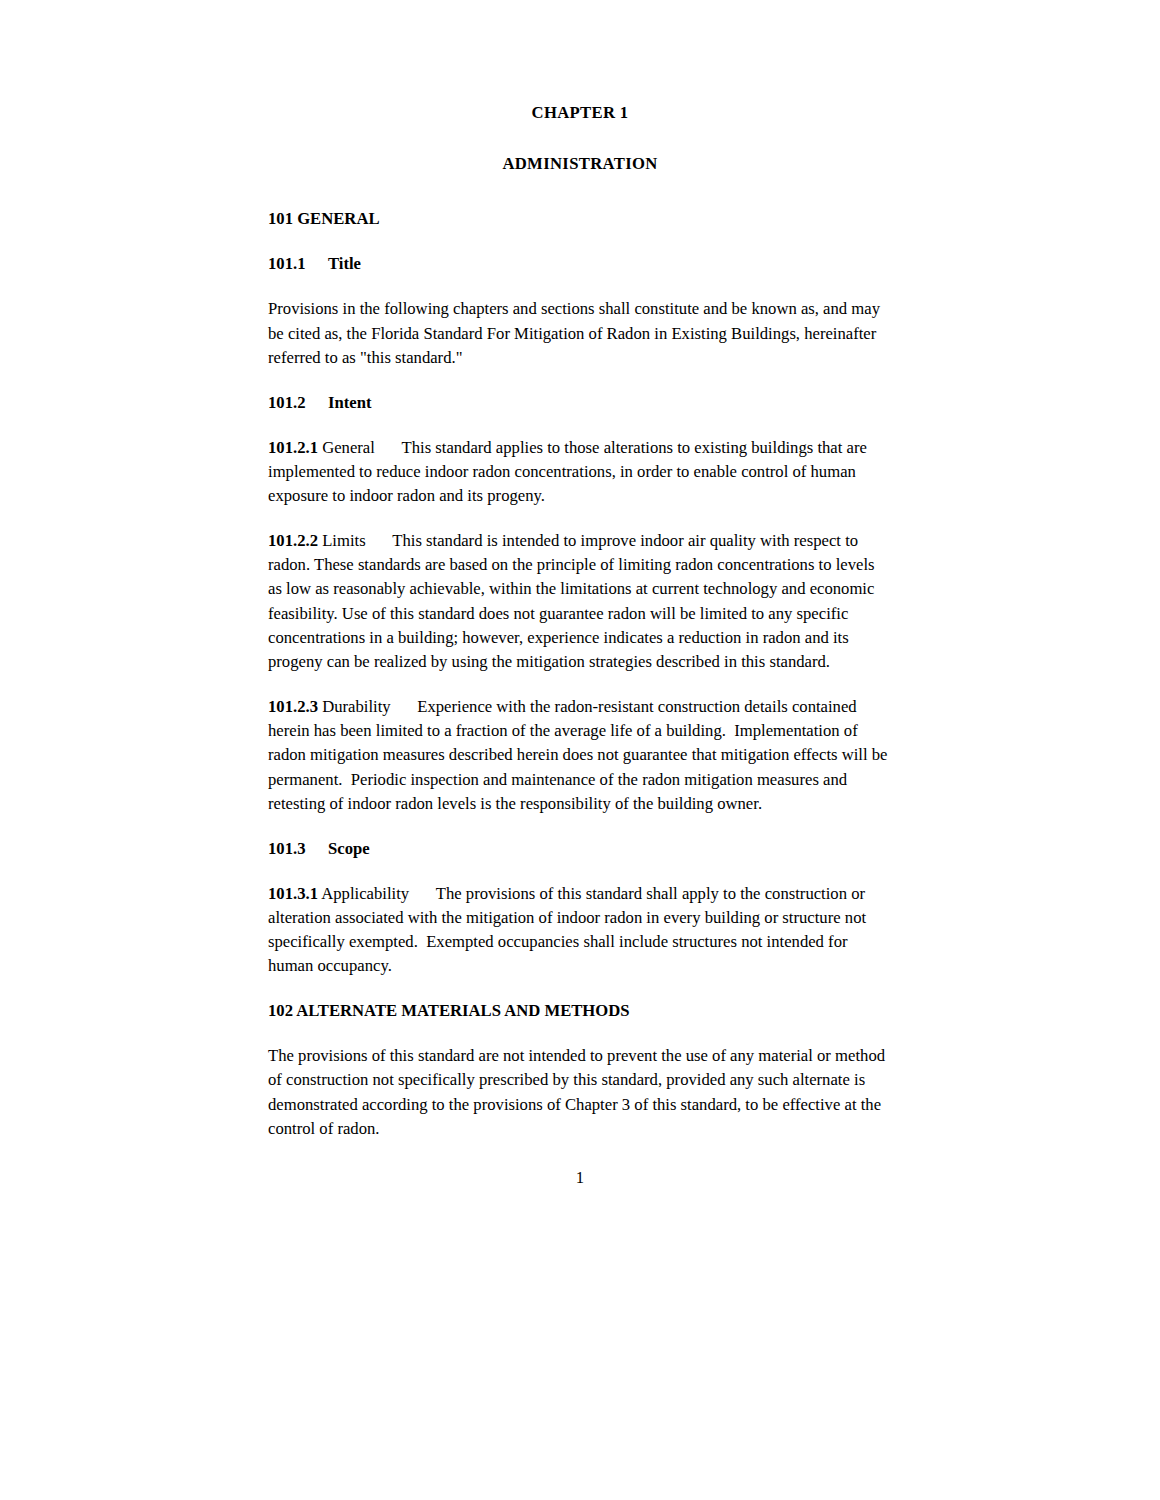CHAPTER 1
ADMINISTRATION
101 GENERAL
101.1 Title
Provisions in the following chapters and sections shall constitute and be known as, and may be cited as, the Florida Standard For Mitigation of Radon in Existing Buildings, hereinafter referred to as "this standard."
101.2 Intent
101.2.1 General This standard applies to those alterations to existing buildings that are implemented to reduce indoor radon concentrations, in order to enable control of human exposure to indoor radon and its progeny.
101.2.2 Limits This standard is intended to improve indoor air quality with respect to radon. These standards are based on the principle of limiting radon concentrations to levels as low as reasonably achievable, within the limitations at current technology and economic feasibility. Use of this standard does not guarantee radon will be limited to any specific concentrations in a building; however, experience indicates a reduction in radon and its progeny can be realized by using the mitigation strategies described in this standard.
101.2.3 Durability Experience with the radon-resistant construction details contained herein has been limited to a fraction of the average life of a building. Implementation of radon mitigation measures described herein does not guarantee that mitigation effects will be permanent. Periodic inspection and maintenance of the radon mitigation measures and retesting of indoor radon levels is the responsibility of the building owner.
101.3 Scope
101.3.1 Applicability The provisions of this standard shall apply to the construction or alteration associated with the mitigation of indoor radon in every building or structure not specifically exempted. Exempted occupancies shall include structures not intended for human occupancy.
102 ALTERNATE MATERIALS AND METHODS
The provisions of this standard are not intended to prevent the use of any material or method of construction not specifically prescribed by this standard, provided any such alternate is demonstrated according to the provisions of Chapter 3 of this standard, to be effective at the control of radon.
1